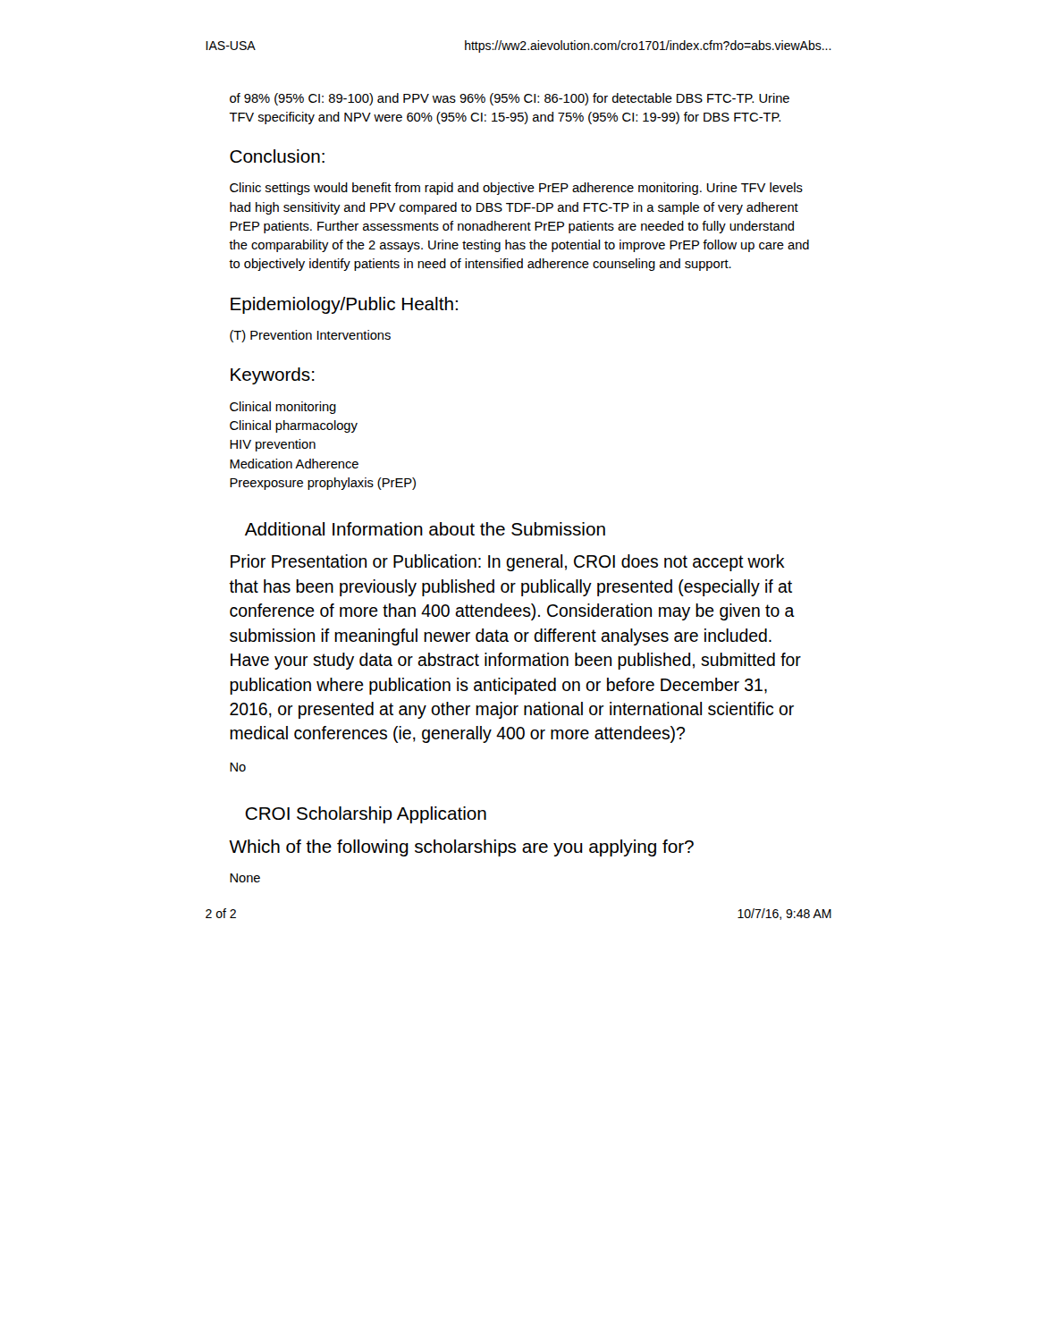IAS-USA
https://ww2.aievolution.com/cro1701/index.cfm?do=abs.viewAbs...
of 98% (95% CI: 89-100) and PPV was 96% (95% CI: 86-100) for detectable DBS FTC-TP. Urine TFV specificity and NPV were 60% (95% CI: 15-95) and 75% (95% CI: 19-99) for DBS FTC-TP.
Conclusion:
Clinic settings would benefit from rapid and objective PrEP adherence monitoring. Urine TFV levels had high sensitivity and PPV compared to DBS TDF-DP and FTC-TP in a sample of very adherent PrEP patients. Further assessments of nonadherent PrEP patients are needed to fully understand the comparability of the 2 assays. Urine testing has the potential to improve PrEP follow up care and to objectively identify patients in need of intensified adherence counseling and support.
Epidemiology/Public Health:
(T) Prevention Interventions
Keywords:
Clinical monitoring
Clinical pharmacology
HIV prevention
Medication Adherence
Preexposure prophylaxis (PrEP)
Additional Information about the Submission
Prior Presentation or Publication: In general, CROI does not accept work that has been previously published or publically presented (especially if at conference of more than 400 attendees). Consideration may be given to a submission if meaningful newer data or different analyses are included. Have your study data or abstract information been published, submitted for publication where publication is anticipated on or before December 31, 2016, or presented at any other major national or international scientific or medical conferences (ie, generally 400 or more attendees)?
No
CROI Scholarship Application
Which of the following scholarships are you applying for?
None
2 of 2
10/7/16, 9:48 AM